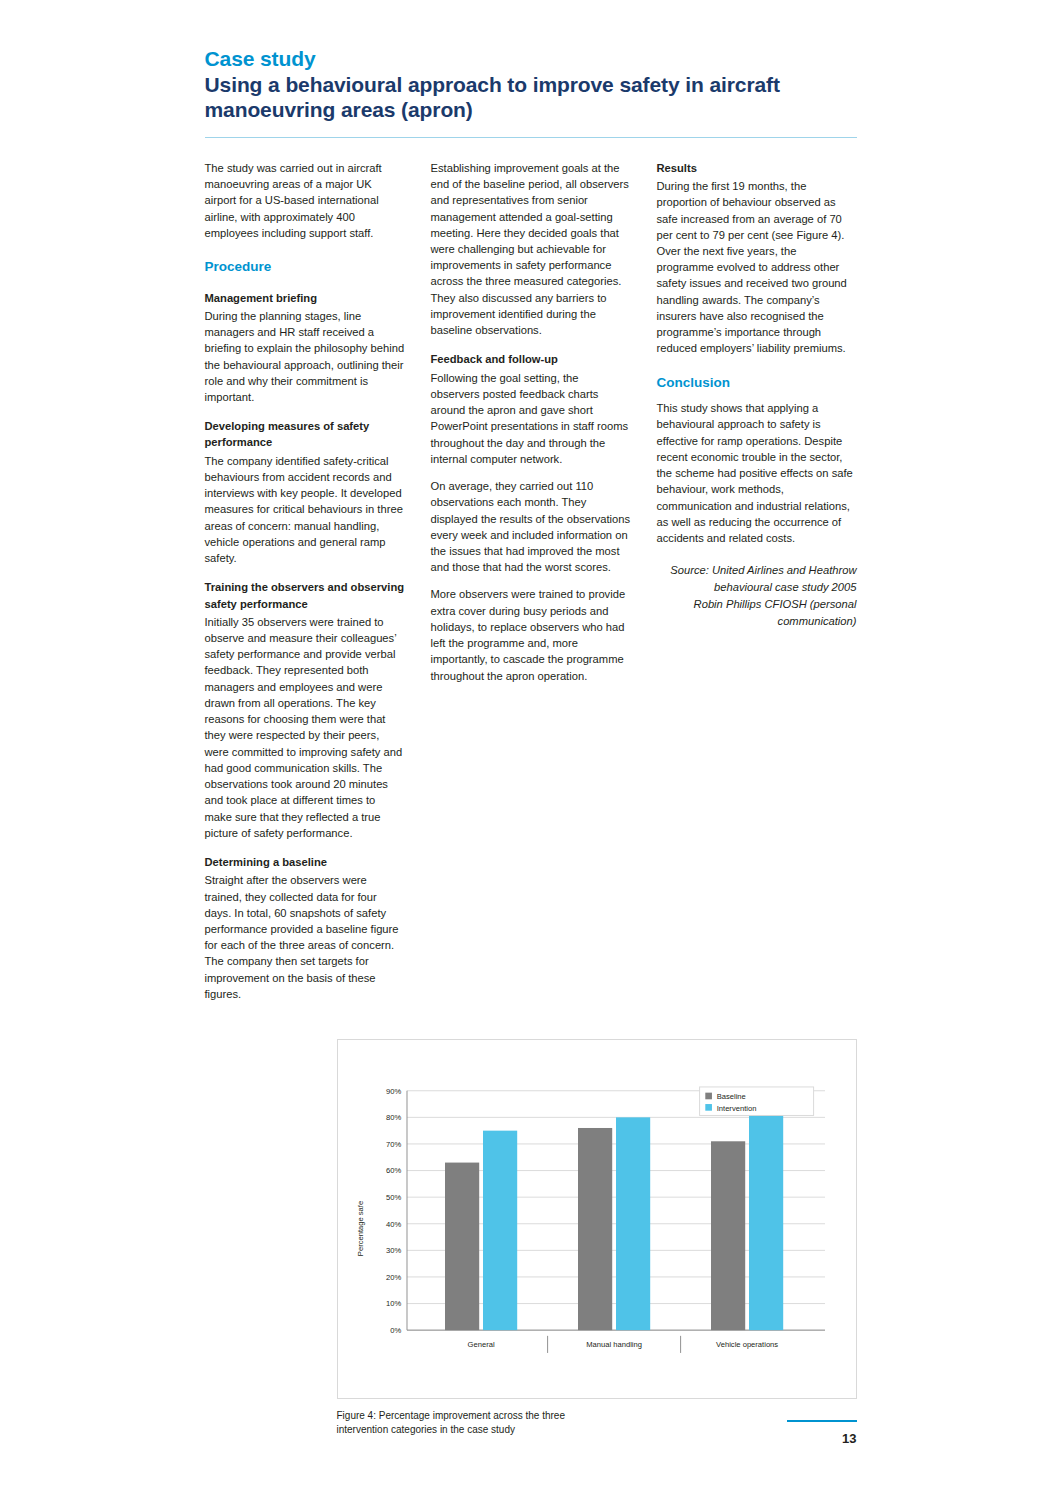Case study
Using a behavioural approach to improve safety in aircraft manoeuvring areas (apron)
The study was carried out in aircraft manoeuvring areas of a major UK airport for a US-based international airline, with approximately 400 employees including support staff.
Procedure
Management briefing
During the planning stages, line managers and HR staff received a briefing to explain the philosophy behind the behavioural approach, outlining their role and why their commitment is important.
Developing measures of safety performance
The company identified safety-critical behaviours from accident records and interviews with key people. It developed measures for critical behaviours in three areas of concern: manual handling, vehicle operations and general ramp safety.
Training the observers and observing safety performance
Initially 35 observers were trained to observe and measure their colleagues’ safety performance and provide verbal feedback. They represented both managers and employees and were drawn from all operations. The key reasons for choosing them were that they were respected by their peers, were committed to improving safety and had good communication skills. The observations took around 20 minutes and took place at different times to make sure that they reflected a true picture of safety performance.
Determining a baseline
Straight after the observers were trained, they collected data for four days. In total, 60 snapshots of safety performance provided a baseline figure for each of the three areas of concern. The company then set targets for improvement on the basis of these figures.
Establishing improvement goals at the end of the baseline period, all observers and representatives from senior management attended a goal-setting meeting. Here they decided goals that were challenging but achievable for improvements in safety performance across the three measured categories. They also discussed any barriers to improvement identified during the baseline observations.
Feedback and follow-up
Following the goal setting, the observers posted feedback charts around the apron and gave short PowerPoint presentations in staff rooms throughout the day and through the internal computer network.
On average, they carried out 110 observations each month. They displayed the results of the observations every week and included information on the issues that had improved the most and those that had the worst scores.
More observers were trained to provide extra cover during busy periods and holidays, to replace observers who had left the programme and, more importantly, to cascade the programme throughout the apron operation.
Results
During the first 19 months, the proportion of behaviour observed as safe increased from an average of 70 per cent to 79 per cent (see Figure 4). Over the next five years, the programme evolved to address other safety issues and received two ground handling awards. The company’s insurers have also recognised the programme’s importance through reduced employers’ liability premiums.
Conclusion
This study shows that applying a behavioural approach to safety is effective for ramp operations. Despite recent economic trouble in the sector, the scheme had positive effects on safe behaviour, work methods, communication and industrial relations, as well as reducing the occurrence of accidents and related costs.
Source: United Airlines and Heathrow behavioural case study 2005
Robin Phillips CFIOSH (personal communication)
Percentage safe 90% 80% 70% 60% 50% 40% 30% 20% 10% 0% Group 1: General baseline 63%, intervention 75% General Manual handling Vehicle operations Baseline Intervention
Figure 4: Percentage improvement across the three
intervention categories in the case study
13